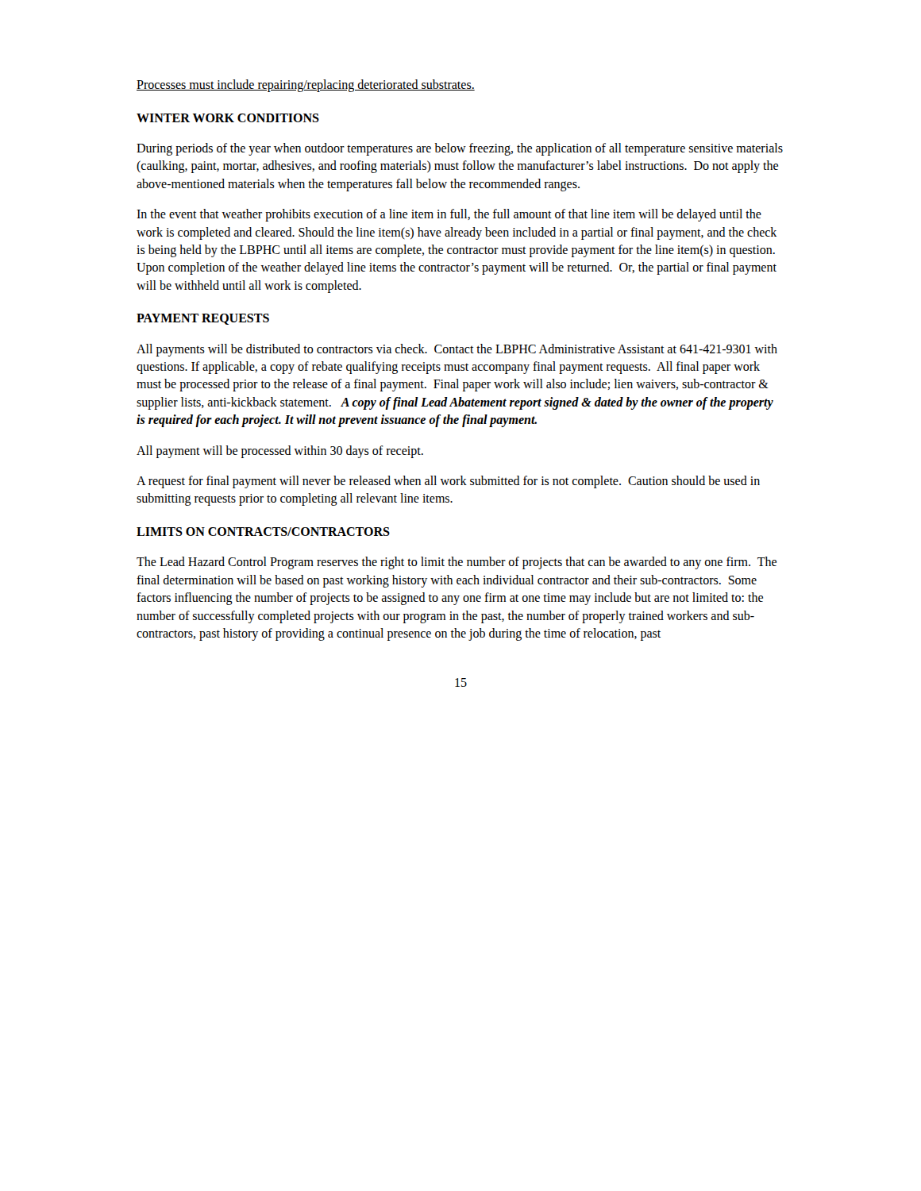Processes must include repairing/replacing deteriorated substrates.
Winter Work Conditions
During periods of the year when outdoor temperatures are below freezing, the application of all temperature sensitive materials (caulking, paint, mortar, adhesives, and roofing materials) must follow the manufacturer’s label instructions. Do not apply the above-mentioned materials when the temperatures fall below the recommended ranges.
In the event that weather prohibits execution of a line item in full, the full amount of that line item will be delayed until the work is completed and cleared. Should the line item(s) have already been included in a partial or final payment, and the check is being held by the LBPHC until all items are complete, the contractor must provide payment for the line item(s) in question. Upon completion of the weather delayed line items the contractor’s payment will be returned. Or, the partial or final payment will be withheld until all work is completed.
Payment Requests
All payments will be distributed to contractors via check. Contact the LBPHC Administrative Assistant at 641-421-9301 with questions. If applicable, a copy of rebate qualifying receipts must accompany final payment requests. All final paper work must be processed prior to the release of a final payment. Final paper work will also include; lien waivers, sub-contractor & supplier lists, anti-kickback statement. A copy of final Lead Abatement report signed & dated by the owner of the property is required for each project. It will not prevent issuance of the final payment.
All payment will be processed within 30 days of receipt.
A request for final payment will never be released when all work submitted for is not complete. Caution should be used in submitting requests prior to completing all relevant line items.
Limits on Contracts/Contractors
The Lead Hazard Control Program reserves the right to limit the number of projects that can be awarded to any one firm. The final determination will be based on past working history with each individual contractor and their sub-contractors. Some factors influencing the number of projects to be assigned to any one firm at one time may include but are not limited to: the number of successfully completed projects with our program in the past, the number of properly trained workers and sub-contractors, past history of providing a continual presence on the job during the time of relocation, past
15